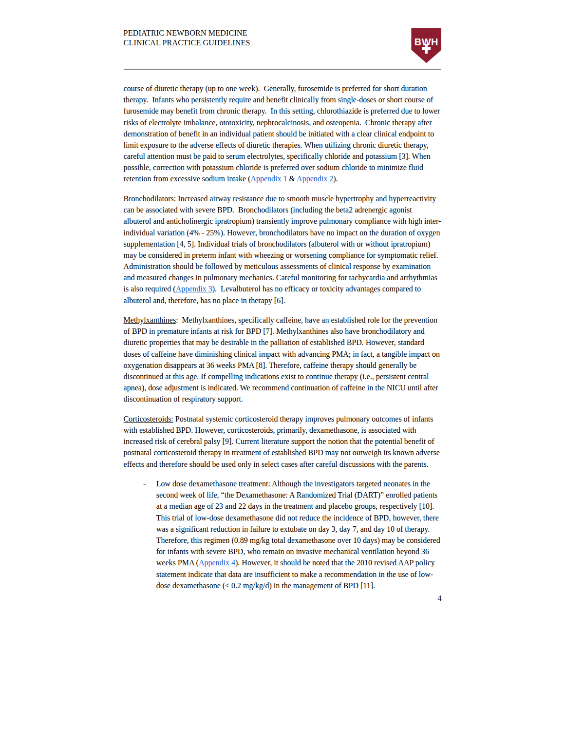PEDIATRIC NEWBORN MEDICINE
CLINICAL PRACTICE GUIDELINES
BWH
course of diuretic therapy (up to one week). Generally, furosemide is preferred for short duration therapy. Infants who persistently require and benefit clinically from single-doses or short course of furosemide may benefit from chronic therapy. In this setting, chlorothiazide is preferred due to lower risks of electrolyte imbalance, ototoxicity, nephrocalcinosis, and osteopenia. Chronic therapy after demonstration of benefit in an individual patient should be initiated with a clear clinical endpoint to limit exposure to the adverse effects of diuretic therapies. When utilizing chronic diuretic therapy, careful attention must be paid to serum electrolytes, specifically chloride and potassium [3]. When possible, correction with potassium chloride is preferred over sodium chloride to minimize fluid retention from excessive sodium intake (Appendix 1 & Appendix 2).
Bronchodilators: Increased airway resistance due to smooth muscle hypertrophy and hyperreactivity can be associated with severe BPD. Bronchodilators (including the beta2 adrenergic agonist albuterol and anticholinergic ipratropium) transiently improve pulmonary compliance with high inter-individual variation (4% - 25%). However, bronchodilators have no impact on the duration of oxygen supplementation [4, 5]. Individual trials of bronchodilators (albuterol with or without ipratropium) may be considered in preterm infant with wheezing or worsening compliance for symptomatic relief. Administration should be followed by meticulous assessments of clinical response by examination and measured changes in pulmonary mechanics. Careful monitoring for tachycardia and arrhythmias is also required (Appendix 3). Levalbuterol has no efficacy or toxicity advantages compared to albuterol and, therefore, has no place in therapy [6].
Methylxanthines: Methylxanthines, specifically caffeine, have an established role for the prevention of BPD in premature infants at risk for BPD [7]. Methylxanthines also have bronchodilatory and diuretic properties that may be desirable in the palliation of established BPD. However, standard doses of caffeine have diminishing clinical impact with advancing PMA; in fact, a tangible impact on oxygenation disappears at 36 weeks PMA [8]. Therefore, caffeine therapy should generally be discontinued at this age. If compelling indications exist to continue therapy (i.e., persistent central apnea), dose adjustment is indicated. We recommend continuation of caffeine in the NICU until after discontinuation of respiratory support.
Corticosteroids: Postnatal systemic corticosteroid therapy improves pulmonary outcomes of infants with established BPD. However, corticosteroids, primarily, dexamethasone, is associated with increased risk of cerebral palsy [9]. Current literature support the notion that the potential benefit of postnatal corticosteroid therapy in treatment of established BPD may not outweigh its known adverse effects and therefore should be used only in select cases after careful discussions with the parents.
Low dose dexamethasone treatment: Although the investigators targeted neonates in the second week of life, “the Dexamethasone: A Randomized Trial (DART)” enrolled patients at a median age of 23 and 22 days in the treatment and placebo groups, respectively [10]. This trial of low-dose dexamethasone did not reduce the incidence of BPD, however, there was a significant reduction in failure to extubate on day 3, day 7, and day 10 of therapy. Therefore, this regimen (0.89 mg/kg total dexamethasone over 10 days) may be considered for infants with severe BPD, who remain on invasive mechanical ventilation beyond 36 weeks PMA (Appendix 4). However, it should be noted that the 2010 revised AAP policy statement indicate that data are insufficient to make a recommendation in the use of low-dose dexamethasone (< 0.2 mg/kg/d) in the management of BPD [11].
4